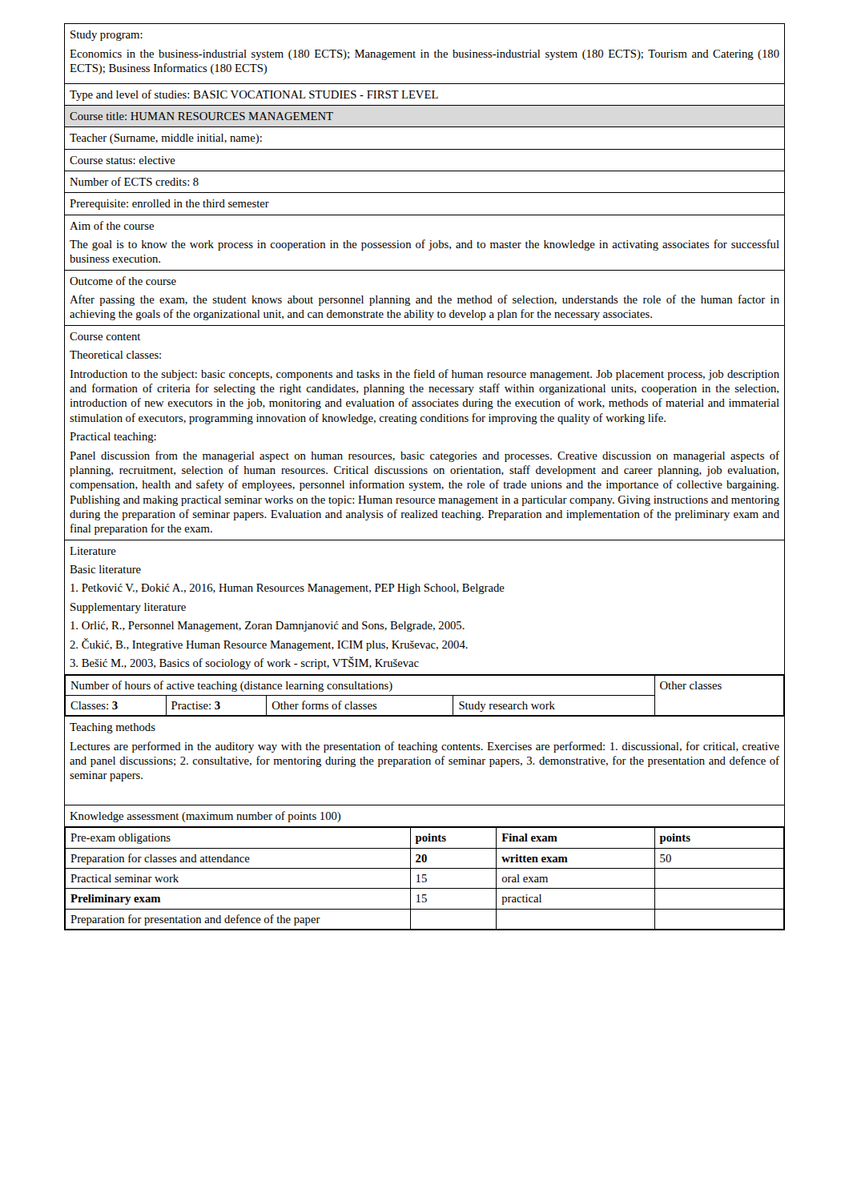| Study program: Economics in the business-industrial system (180 ECTS); Management in the business-industrial system (180 ECTS); Tourism and Catering (180 ECTS); Business Informatics (180 ECTS) |
| Type and level of studies: BASIC VOCATIONAL STUDIES - FIRST LEVEL |
| Course title: HUMAN RESOURCES MANAGEMENT |
| Teacher (Surname, middle initial, name): |
| Course status: elective |
| Number of ECTS credits: 8 |
| Prerequisite: enrolled in the third semester |
| Aim of the course The goal is to know the work process in cooperation in the possession of jobs, and to master the knowledge in activating associates for successful business execution. |
| Outcome of the course After passing the exam, the student knows about personnel planning and the method of selection, understands the role of the human factor in achieving the goals of the organizational unit, and can demonstrate the ability to develop a plan for the necessary associates. |
| Course content Theoretical classes: Introduction to the subject: basic concepts, components and tasks in the field of human resource management. Job placement process, job description and formation of criteria for selecting the right candidates, planning the necessary staff within organizational units, cooperation in the selection, introduction of new executors in the job, monitoring and evaluation of associates during the execution of work, methods of material and immaterial stimulation of executors, programming innovation of knowledge, creating conditions for improving the quality of working life. Practical teaching: Panel discussion from the managerial aspect on human resources, basic categories and processes. Creative discussion on managerial aspects of planning, recruitment, selection of human resources. Critical discussions on orientation, staff development and career planning, job evaluation, compensation, health and safety of employees, personnel information system, the role of trade unions and the importance of collective bargaining. Publishing and making practical seminar works on the topic: Human resource management in a particular company. Giving instructions and mentoring during the preparation of seminar papers. Evaluation and analysis of realized teaching. Preparation and implementation of the preliminary exam and final preparation for the exam. |
| Literature Basic literature 1. Petković V., Đokić A., 2016, Human Resources Management, PEP High School, Belgrade Supplementary literature 1. Orlić, R., Personnel Management, Zoran Damnjanović and Sons, Belgrade, 2005. 2. Čukić, B., Integrative Human Resource Management, ICIM plus, Kruševac, 2004. 3. Bešić M., 2003, Basics of sociology of work - script, VTŠIM, Kruševac |
| / Number of hours of active teaching (distance learning consultations) / Other classes / / Classes: 3 / Practise: 3 / Other forms of classes / Study research work / |
| Teaching methods Lectures are performed in the auditory way with the presentation of teaching contents. Exercises are performed: 1. discussional, for critical, creative and panel discussions; 2. consultative, for mentoring during the preparation of seminar papers, 3. demonstrative, for the presentation and defence of seminar papers. |
| Knowledge assessment (maximum number of points 100) |
| / Pre-exam obligations / points / Final exam / points / / Preparation for classes and attendance / 20 / written exam / 50 / / Practical seminar work / 15 / oral exam / / / Preliminary exam / 15 / practical / / / Preparation for presentation and defence of the paper / / / / |